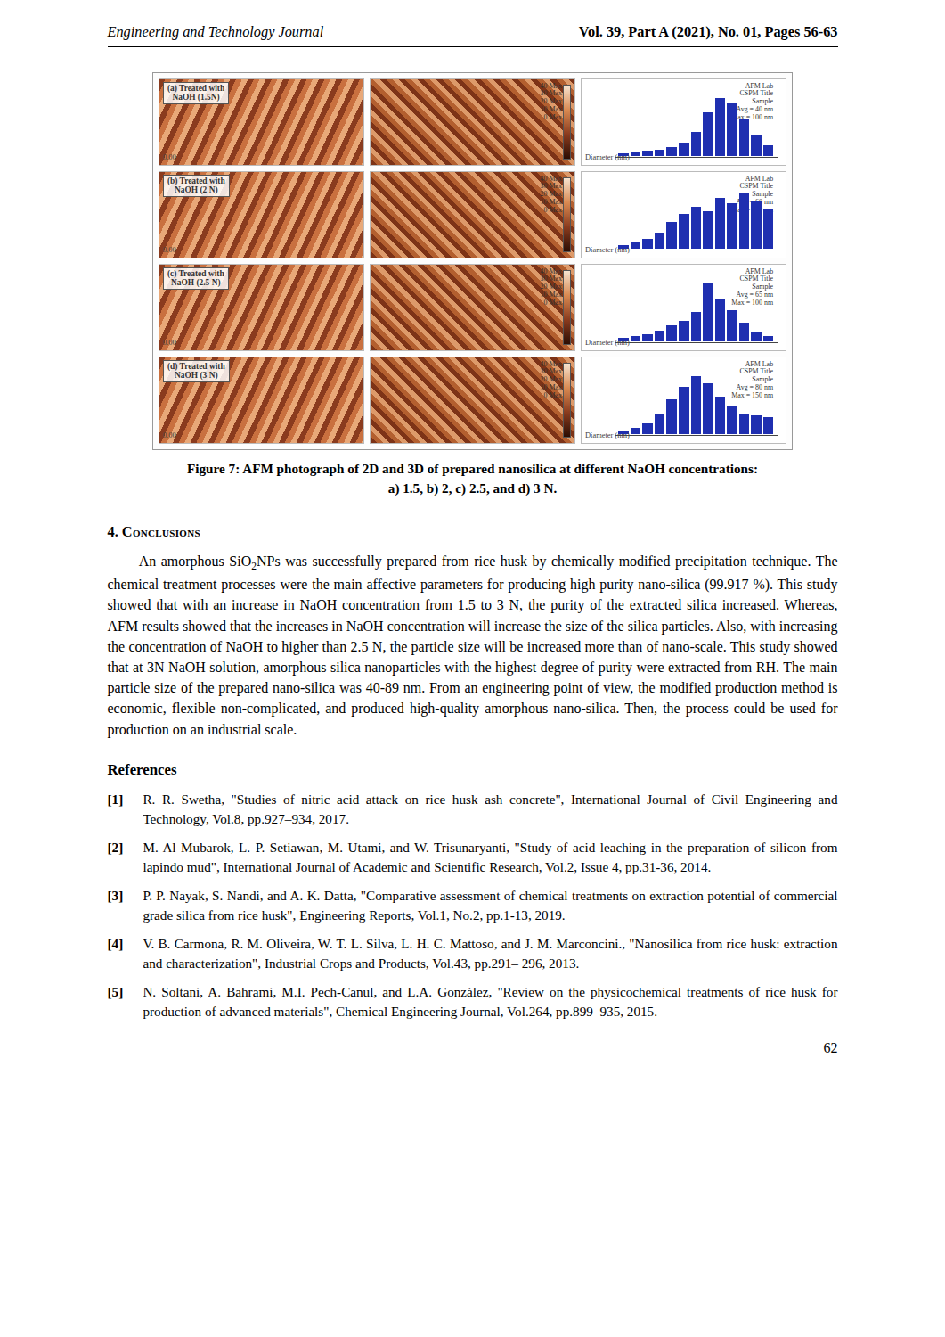Engineering and Technology Journal Vol. 39, Part A (2021), No. 01, Pages 56-63
(a) Treated with
NaOH (1.5N) 0.00
40 Max
30 Max
20 Max
10 Max
0 Max
AFM Lab
CSPM Title
Sample
Avg = 40 nm
Max = 100 nm Diameter (nm)
(b) Treated with
NaOH (2 N) 0.00
40 Max
30 Max
20 Max
10 Max
0 Max
AFM Lab
CSPM Title
Sample
Avg = 60 nm
Max = 120 nm Diameter (nm)
(c) Treated with
NaOH (2.5 N) 0.00
40 Max
30 Max
20 Max
10 Max
0 Max
AFM Lab
CSPM Title
Sample
Avg = 65 nm
Max = 100 nm Diameter (nm)
(d) Treated with
NaOH (3 N) 0.00
40 Max
30 Max
20 Max
10 Max
0 Max
AFM Lab
CSPM Title
Sample
Avg = 80 nm
Max = 150 nm Diameter (nm)
Figure 7: AFM photograph of 2D and 3D of prepared nanosilica at different NaOH concentrations:
a) 1.5, b) 2, c) 2.5, and d) 3 N.
4. Conclusions
An amorphous SiO2NPs was successfully prepared from rice husk by chemically modified precipitation technique. The chemical treatment processes were the main affective parameters for producing high purity nano-silica (99.917 %). This study showed that with an increase in NaOH concentration from 1.5 to 3 N, the purity of the extracted silica increased. Whereas, AFM results showed that the increases in NaOH concentration will increase the size of the silica particles. Also, with increasing the concentration of NaOH to higher than 2.5 N, the particle size will be increased more than of nano-scale. This study showed that at 3N NaOH solution, amorphous silica nanoparticles with the highest degree of purity were extracted from RH. The main particle size of the prepared nano-silica was 40-89 nm. From an engineering point of view, the modified production method is economic, flexible non-complicated, and produced high-quality amorphous nano-silica. Then, the process could be used for production on an industrial scale.
References
[1] R. R. Swetha, "Studies of nitric acid attack on rice husk ash concrete", International Journal of Civil Engineering and Technology, Vol.8, pp.927–934, 2017.
[2] M. Al Mubarok, L. P. Setiawan, M. Utami, and W. Trisunaryanti, "Study of acid leaching in the preparation of silicon from lapindo mud", International Journal of Academic and Scientific Research, Vol.2, Issue 4, pp.31-36, 2014.
[3] P. P. Nayak, S. Nandi, and A. K. Datta, "Comparative assessment of chemical treatments on extraction potential of commercial grade silica from rice husk", Engineering Reports, Vol.1, No.2, pp.1-13, 2019.
[4] V. B. Carmona, R. M. Oliveira, W. T. L. Silva, L. H. C. Mattoso, and J. M. Marconcini., "Nanosilica from rice husk: extraction and characterization", Industrial Crops and Products, Vol.43, pp.291– 296, 2013.
[5] N. Soltani, A. Bahrami, M.I. Pech-Canul, and L.A. González, "Review on the physicochemical treatments of rice husk for production of advanced materials", Chemical Engineering Journal, Vol.264, pp.899–935, 2015.
62